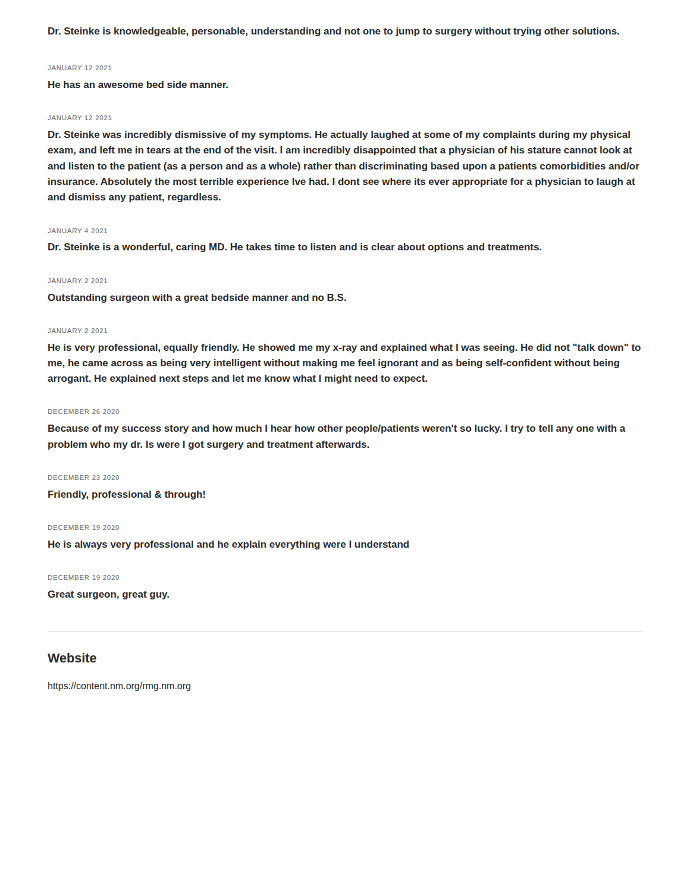Dr. Steinke is knowledgeable, personable, understanding and not one to jump to surgery without trying other solutions.
January 12 2021
He has an awesome bed side manner.
January 12 2021
Dr. Steinke was incredibly dismissive of my symptoms. He actually laughed at some of my complaints during my physical exam, and left me in tears at the end of the visit. I am incredibly disappointed that a physician of his stature cannot look at and listen to the patient (as a person and as a whole) rather than discriminating based upon a patients comorbidities and/or insurance. Absolutely the most terrible experience Ive had. I dont see where its ever appropriate for a physician to laugh at and dismiss any patient, regardless.
January 4 2021
Dr. Steinke is a wonderful, caring MD. He takes time to listen and is clear about options and treatments.
January 2 2021
Outstanding surgeon with a great bedside manner and no B.S.
January 2 2021
He is very professional, equally friendly. He showed me my x-ray and explained what I was seeing. He did not "talk down" to me, he came across as being very intelligent without making me feel ignorant and as being self-confident without being arrogant. He explained next steps and let me know what I might need to expect.
December 26 2020
Because of my success story and how much I hear how other people/patients weren't so lucky. I try to tell any one with a problem who my dr. Is were I got surgery and treatment afterwards.
December 23 2020
Friendly, professional & through!
December 19 2020
He is always very professional and he explain everything were I understand
December 19 2020
Great surgeon, great guy.
Website
https://content.nm.org/rmg.nm.org